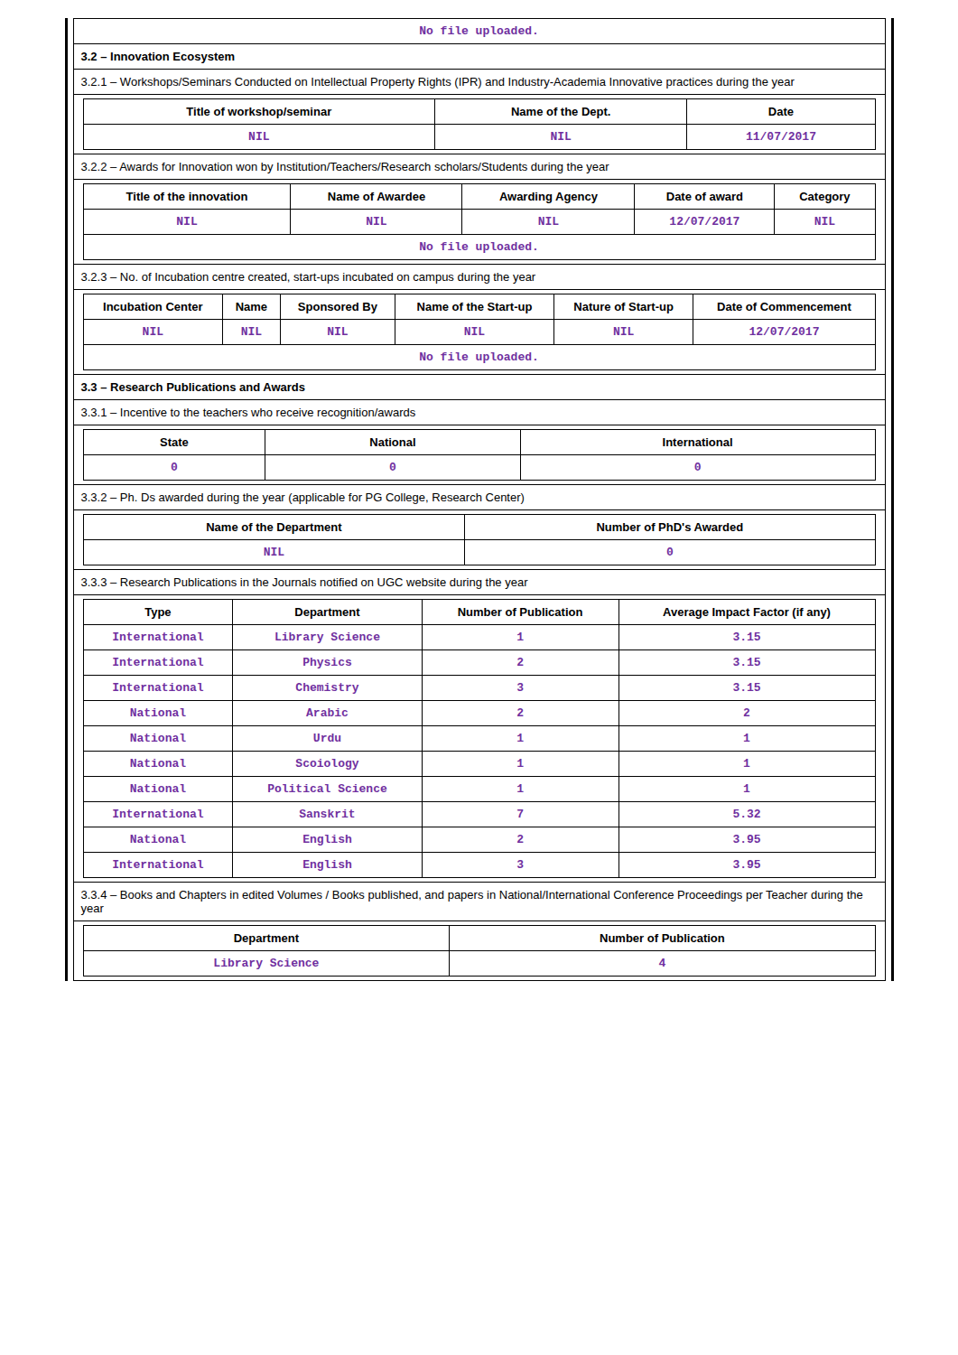| No file uploaded. |
| 3.2 – Innovation Ecosystem |
| 3.2.1 – Workshops/Seminars Conducted on Intellectual Property Rights (IPR) and Industry-Academia Innovative practices during the year |
| Title of workshop/seminar | Name of the Dept. | Date |
| --- | --- | --- |
| NIL | NIL | 11/07/2017 |
| 3.2.2 – Awards for Innovation won by Institution/Teachers/Research scholars/Students during the year |
| Title of the innovation | Name of Awardee | Awarding Agency | Date of award | Category |
| --- | --- | --- | --- | --- |
| NIL | NIL | NIL | 12/07/2017 | NIL |
| No file uploaded. |
| 3.2.3 – No. of Incubation centre created, start-ups incubated on campus during the year |
| Incubation Center | Name | Sponsored By | Name of the Start-up | Nature of Start-up | Date of Commencement |
| --- | --- | --- | --- | --- | --- |
| NIL | NIL | NIL | NIL | NIL | 12/07/2017 |
| No file uploaded. |
| 3.3 – Research Publications and Awards |
| 3.3.1 – Incentive to the teachers who receive recognition/awards |
| State | National | International |
| --- | --- | --- |
| 0 | 0 | 0 |
| 3.3.2 – Ph. Ds awarded during the year (applicable for PG College, Research Center) |
| Name of the Department | Number of PhD's Awarded |
| --- | --- |
| NIL | 0 |
| 3.3.3 – Research Publications in the Journals notified on UGC website during the year |
| Type | Department | Number of Publication | Average Impact Factor (if any) |
| --- | --- | --- | --- |
| International | Library Science | 1 | 3.15 |
| International | Physics | 2 | 3.15 |
| International | Chemistry | 3 | 3.15 |
| National | Arabic | 2 | 2 |
| National | Urdu | 1 | 1 |
| National | Scoiology | 1 | 1 |
| National | Political Science | 1 | 1 |
| International | Sanskrit | 7 | 5.32 |
| National | English | 2 | 3.95 |
| International | English | 3 | 3.95 |
| 3.3.4 – Books and Chapters in edited Volumes / Books published, and papers in National/International Conference Proceedings per Teacher during the year |
| Department | Number of Publication |
| --- | --- |
| Library Science | 4 |